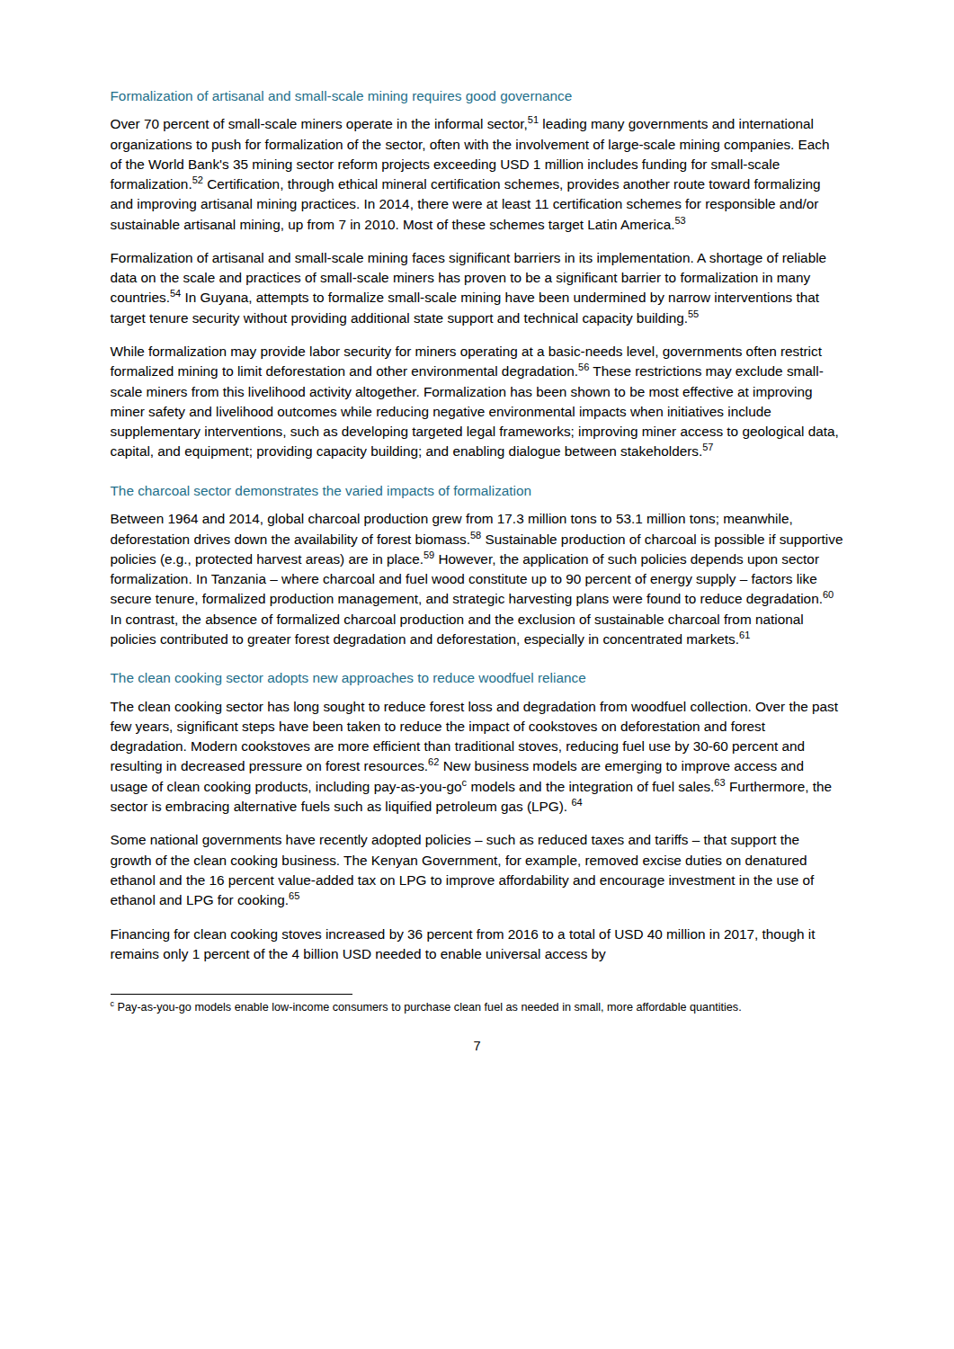Formalization of artisanal and small-scale mining requires good governance
Over 70 percent of small-scale miners operate in the informal sector,51 leading many governments and international organizations to push for formalization of the sector, often with the involvement of large-scale mining companies. Each of the World Bank's 35 mining sector reform projects exceeding USD 1 million includes funding for small-scale formalization.52 Certification, through ethical mineral certification schemes, provides another route toward formalizing and improving artisanal mining practices. In 2014, there were at least 11 certification schemes for responsible and/or sustainable artisanal mining, up from 7 in 2010. Most of these schemes target Latin America.53
Formalization of artisanal and small-scale mining faces significant barriers in its implementation. A shortage of reliable data on the scale and practices of small-scale miners has proven to be a significant barrier to formalization in many countries.54 In Guyana, attempts to formalize small-scale mining have been undermined by narrow interventions that target tenure security without providing additional state support and technical capacity building.55
While formalization may provide labor security for miners operating at a basic-needs level, governments often restrict formalized mining to limit deforestation and other environmental degradation.56 These restrictions may exclude small-scale miners from this livelihood activity altogether. Formalization has been shown to be most effective at improving miner safety and livelihood outcomes while reducing negative environmental impacts when initiatives include supplementary interventions, such as developing targeted legal frameworks; improving miner access to geological data, capital, and equipment; providing capacity building; and enabling dialogue between stakeholders.57
The charcoal sector demonstrates the varied impacts of formalization
Between 1964 and 2014, global charcoal production grew from 17.3 million tons to 53.1 million tons; meanwhile, deforestation drives down the availability of forest biomass.58 Sustainable production of charcoal is possible if supportive policies (e.g., protected harvest areas) are in place.59 However, the application of such policies depends upon sector formalization. In Tanzania – where charcoal and fuel wood constitute up to 90 percent of energy supply – factors like secure tenure, formalized production management, and strategic harvesting plans were found to reduce degradation.60 In contrast, the absence of formalized charcoal production and the exclusion of sustainable charcoal from national policies contributed to greater forest degradation and deforestation, especially in concentrated markets.61
The clean cooking sector adopts new approaches to reduce woodfuel reliance
The clean cooking sector has long sought to reduce forest loss and degradation from woodfuel collection. Over the past few years, significant steps have been taken to reduce the impact of cookstoves on deforestation and forest degradation. Modern cookstoves are more efficient than traditional stoves, reducing fuel use by 30-60 percent and resulting in decreased pressure on forest resources.62 New business models are emerging to improve access and usage of clean cooking products, including pay-as-you-goc models and the integration of fuel sales.63 Furthermore, the sector is embracing alternative fuels such as liquified petroleum gas (LPG). 64
Some national governments have recently adopted policies – such as reduced taxes and tariffs – that support the growth of the clean cooking business. The Kenyan Government, for example, removed excise duties on denatured ethanol and the 16 percent value-added tax on LPG to improve affordability and encourage investment in the use of ethanol and LPG for cooking.65
Financing for clean cooking stoves increased by 36 percent from 2016 to a total of USD 40 million in 2017, though it remains only 1 percent of the 4 billion USD needed to enable universal access by
c Pay-as-you-go models enable low-income consumers to purchase clean fuel as needed in small, more affordable quantities.
7